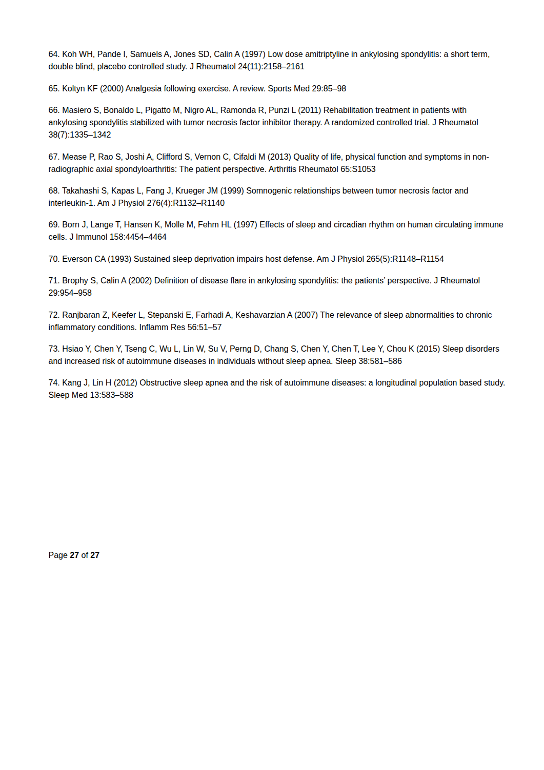64. Koh WH, Pande I, Samuels A, Jones SD, Calin A (1997) Low dose amitriptyline in ankylosing spondylitis: a short term, double blind, placebo controlled study. J Rheumatol 24(11):2158–2161
65. Koltyn KF (2000) Analgesia following exercise. A review. Sports Med 29:85–98
66. Masiero S, Bonaldo L, Pigatto M, Nigro AL, Ramonda R, Punzi L (2011) Rehabilitation treatment in patients with ankylosing spondylitis stabilized with tumor necrosis factor inhibitor therapy. A randomized controlled trial. J Rheumatol 38(7):1335–1342
67. Mease P, Rao S, Joshi A, Clifford S, Vernon C, Cifaldi M (2013) Quality of life, physical function and symptoms in non-radiographic axial spondyloarthritis: The patient perspective. Arthritis Rheumatol 65:S1053
68. Takahashi S, Kapas L, Fang J, Krueger JM (1999) Somnogenic relationships between tumor necrosis factor and interleukin-1. Am J Physiol 276(4):R1132–R1140
69. Born J, Lange T, Hansen K, Molle M, Fehm HL (1997) Effects of sleep and circadian rhythm on human circulating immune cells. J Immunol 158:4454–4464
70. Everson CA (1993) Sustained sleep deprivation impairs host defense. Am J Physiol 265(5):R1148–R1154
71. Brophy S, Calin A (2002) Definition of disease flare in ankylosing spondylitis: the patients’ perspective. J Rheumatol 29:954–958
72. Ranjbaran Z, Keefer L, Stepanski E, Farhadi A, Keshavarzian A (2007) The relevance of sleep abnormalities to chronic inflammatory conditions. Inflamm Res 56:51–57
73. Hsiao Y, Chen Y, Tseng C, Wu L, Lin W, Su V, Perng D, Chang S, Chen Y, Chen T, Lee Y, Chou K (2015) Sleep disorders and increased risk of autoimmune diseases in individuals without sleep apnea. Sleep 38:581–586
74. Kang J, Lin H (2012) Obstructive sleep apnea and the risk of autoimmune diseases: a longitudinal population based study. Sleep Med 13:583–588
Page 27 of 27